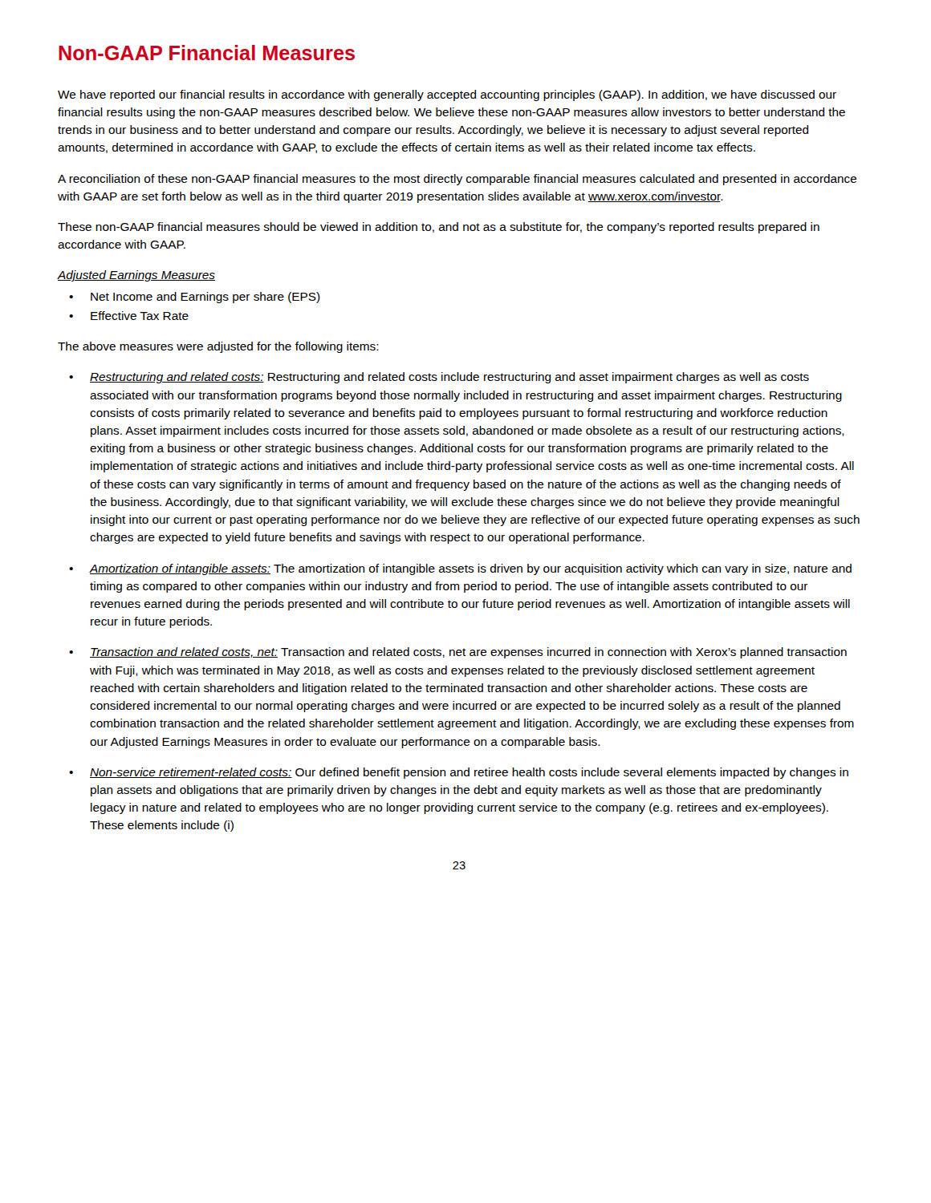Non-GAAP Financial Measures
We have reported our financial results in accordance with generally accepted accounting principles (GAAP). In addition, we have discussed our financial results using the non-GAAP measures described below. We believe these non-GAAP measures allow investors to better understand the trends in our business and to better understand and compare our results. Accordingly, we believe it is necessary to adjust several reported amounts, determined in accordance with GAAP, to exclude the effects of certain items as well as their related income tax effects.
A reconciliation of these non-GAAP financial measures to the most directly comparable financial measures calculated and presented in accordance with GAAP are set forth below as well as in the third quarter 2019 presentation slides available at www.xerox.com/investor.
These non-GAAP financial measures should be viewed in addition to, and not as a substitute for, the company’s reported results prepared in accordance with GAAP.
Adjusted Earnings Measures
Net Income and Earnings per share (EPS)
Effective Tax Rate
The above measures were adjusted for the following items:
Restructuring and related costs: Restructuring and related costs include restructuring and asset impairment charges as well as costs associated with our transformation programs beyond those normally included in restructuring and asset impairment charges. Restructuring consists of costs primarily related to severance and benefits paid to employees pursuant to formal restructuring and workforce reduction plans. Asset impairment includes costs incurred for those assets sold, abandoned or made obsolete as a result of our restructuring actions, exiting from a business or other strategic business changes. Additional costs for our transformation programs are primarily related to the implementation of strategic actions and initiatives and include third-party professional service costs as well as one-time incremental costs. All of these costs can vary significantly in terms of amount and frequency based on the nature of the actions as well as the changing needs of the business. Accordingly, due to that significant variability, we will exclude these charges since we do not believe they provide meaningful insight into our current or past operating performance nor do we believe they are reflective of our expected future operating expenses as such charges are expected to yield future benefits and savings with respect to our operational performance.
Amortization of intangible assets: The amortization of intangible assets is driven by our acquisition activity which can vary in size, nature and timing as compared to other companies within our industry and from period to period. The use of intangible assets contributed to our revenues earned during the periods presented and will contribute to our future period revenues as well. Amortization of intangible assets will recur in future periods.
Transaction and related costs, net: Transaction and related costs, net are expenses incurred in connection with Xerox’s planned transaction with Fuji, which was terminated in May 2018, as well as costs and expenses related to the previously disclosed settlement agreement reached with certain shareholders and litigation related to the terminated transaction and other shareholder actions. These costs are considered incremental to our normal operating charges and were incurred or are expected to be incurred solely as a result of the planned combination transaction and the related shareholder settlement agreement and litigation. Accordingly, we are excluding these expenses from our Adjusted Earnings Measures in order to evaluate our performance on a comparable basis.
Non-service retirement-related costs: Our defined benefit pension and retiree health costs include several elements impacted by changes in plan assets and obligations that are primarily driven by changes in the debt and equity markets as well as those that are predominantly legacy in nature and related to employees who are no longer providing current service to the company (e.g. retirees and ex-employees). These elements include (i)
23